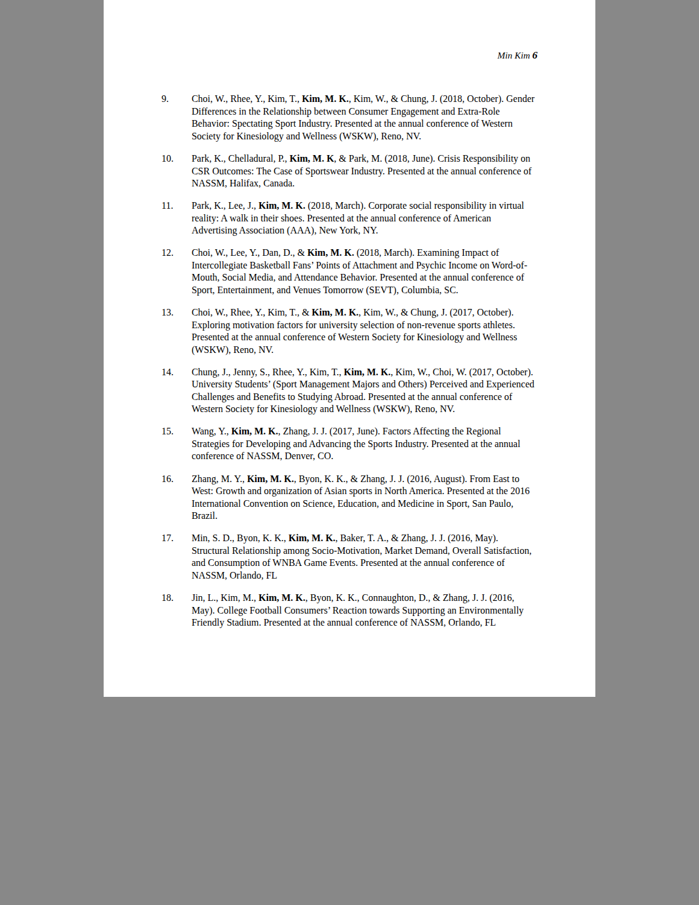Min Kim 6
9. Choi, W., Rhee, Y., Kim, T., Kim, M. K., Kim, W., & Chung, J. (2018, October). Gender Differences in the Relationship between Consumer Engagement and Extra-Role Behavior: Spectating Sport Industry. Presented at the annual conference of Western Society for Kinesiology and Wellness (WSKW), Reno, NV.
10. Park, K., Chelladural, P., Kim, M. K, & Park, M. (2018, June). Crisis Responsibility on CSR Outcomes: The Case of Sportswear Industry. Presented at the annual conference of NASSM, Halifax, Canada.
11. Park, K., Lee, J., Kim, M. K. (2018, March). Corporate social responsibility in virtual reality: A walk in their shoes. Presented at the annual conference of American Advertising Association (AAA), New York, NY.
12. Choi, W., Lee, Y., Dan, D., & Kim, M. K. (2018, March). Examining Impact of Intercollegiate Basketball Fans’ Points of Attachment and Psychic Income on Word-of-Mouth, Social Media, and Attendance Behavior. Presented at the annual conference of Sport, Entertainment, and Venues Tomorrow (SEVT), Columbia, SC.
13. Choi, W., Rhee, Y., Kim, T., & Kim, M. K., Kim, W., & Chung, J. (2017, October). Exploring motivation factors for university selection of non-revenue sports athletes. Presented at the annual conference of Western Society for Kinesiology and Wellness (WSKW), Reno, NV.
14. Chung, J., Jenny, S., Rhee, Y., Kim, T., Kim, M. K., Kim, W., Choi, W. (2017, October). University Students’ (Sport Management Majors and Others) Perceived and Experienced Challenges and Benefits to Studying Abroad. Presented at the annual conference of Western Society for Kinesiology and Wellness (WSKW), Reno, NV.
15. Wang, Y., Kim, M. K., Zhang, J. J. (2017, June). Factors Affecting the Regional Strategies for Developing and Advancing the Sports Industry. Presented at the annual conference of NASSM, Denver, CO.
16. Zhang, M. Y., Kim, M. K., Byon, K. K., & Zhang, J. J. (2016, August). From East to West: Growth and organization of Asian sports in North America. Presented at the 2016 International Convention on Science, Education, and Medicine in Sport, San Paulo, Brazil.
17. Min, S. D., Byon, K. K., Kim, M. K., Baker, T. A., & Zhang, J. J. (2016, May). Structural Relationship among Socio-Motivation, Market Demand, Overall Satisfaction, and Consumption of WNBA Game Events. Presented at the annual conference of NASSM, Orlando, FL
18. Jin, L., Kim, M., Kim, M. K., Byon, K. K., Connaughton, D., & Zhang, J. J. (2016, May). College Football Consumers’ Reaction towards Supporting an Environmentally Friendly Stadium. Presented at the annual conference of NASSM, Orlando, FL